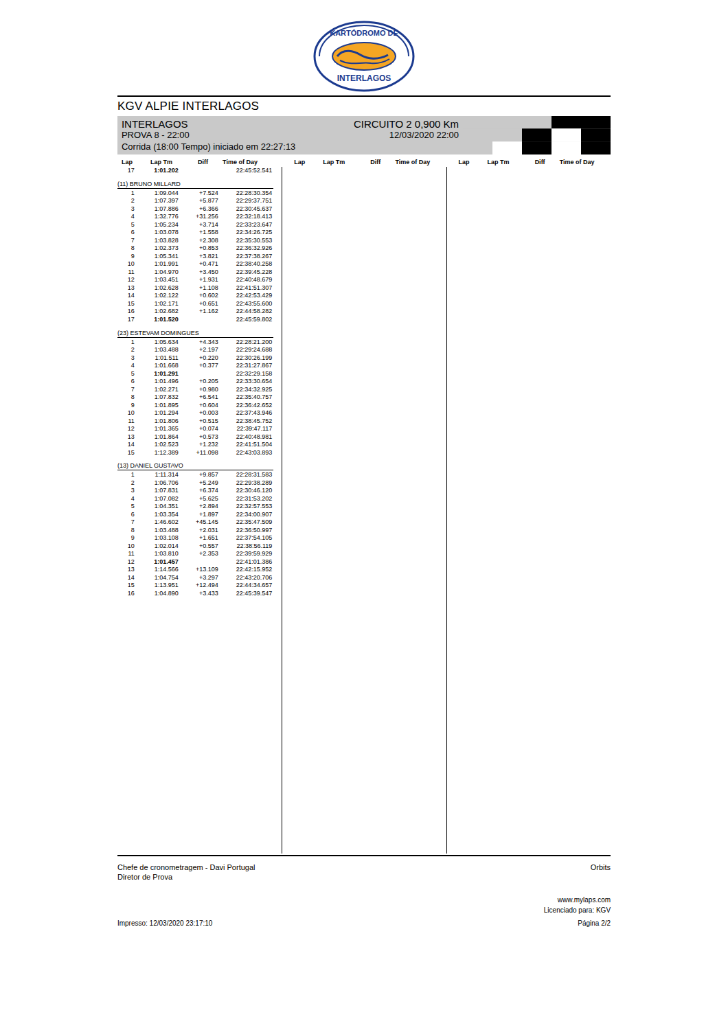KARTÓDROMO DE INTERLAGOS
KGV ALPIE INTERLAGOS
INTERLAGOS
CIRCUITO 2 0,900 Km
PROVA 8 - 22:00
12/03/2020 22:00
Corrida (18:00 Tempo) iniciado em 22:27:13
Lap Lap Tm Diff Time of Day
Lap Lap Tm Diff Time of Day
Lap Lap Tm Diff Time of Day
| 17 | 1:01.202 | | 22:45:52.541 |
(11) BRUNO MILLARD
| 1 | 1:09.044 | +7.524 | 22:28:30.354 |
| 2 | 1:07.397 | +5.877 | 22:29:37.751 |
| 3 | 1:07.886 | +6.366 | 22:30:45.637 |
| 4 | 1:32.776 | +31.256 | 22:32:18.413 |
| 5 | 1:05.234 | +3.714 | 22:33:23.647 |
| 6 | 1:03.078 | +1.558 | 22:34:26.725 |
| 7 | 1:03.828 | +2.308 | 22:35:30.553 |
| 8 | 1:02.373 | +0.853 | 22:36:32.926 |
| 9 | 1:05.341 | +3.821 | 22:37:38.267 |
| 10 | 1:01.991 | +0.471 | 22:38:40.258 |
| 11 | 1:04.970 | +3.450 | 22:39:45.228 |
| 12 | 1:03.451 | +1.931 | 22:40:48.679 |
| 13 | 1:02.628 | +1.108 | 22:41:51.307 |
| 14 | 1:02.122 | +0.602 | 22:42:53.429 |
| 15 | 1:02.171 | +0.651 | 22:43:55.600 |
| 16 | 1:02.682 | +1.162 | 22:44:58.282 |
| 17 | 1:01.520 | | 22:45:59.802 |
(23) ESTEVAM DOMINGUES
| 1 | 1:05.634 | +4.343 | 22:28:21.200 |
| 2 | 1:03.488 | +2.197 | 22:29:24.688 |
| 3 | 1:01.511 | +0.220 | 22:30:26.199 |
| 4 | 1:01.668 | +0.377 | 22:31:27.867 |
| 5 | 1:01.291 | | 22:32:29.158 |
| 6 | 1:01.496 | +0.205 | 22:33:30.654 |
| 7 | 1:02.271 | +0.980 | 22:34:32.925 |
| 8 | 1:07.832 | +6.541 | 22:35:40.757 |
| 9 | 1:01.895 | +0.604 | 22:36:42.652 |
| 10 | 1:01.294 | +0.003 | 22:37:43.946 |
| 11 | 1:01.806 | +0.515 | 22:38:45.752 |
| 12 | 1:01.365 | +0.074 | 22:39:47.117 |
| 13 | 1:01.864 | +0.573 | 22:40:48.981 |
| 14 | 1:02.523 | +1.232 | 22:41:51.504 |
| 15 | 1:12.389 | +11.098 | 22:43:03.893 |
(13) DANIEL GUSTAVO
| 1 | 1:11.314 | +9.857 | 22:28:31.583 |
| 2 | 1:06.706 | +5.249 | 22:29:38.289 |
| 3 | 1:07.831 | +6.374 | 22:30:46.120 |
| 4 | 1:07.082 | +5.625 | 22:31:53.202 |
| 5 | 1:04.351 | +2.894 | 22:32:57.553 |
| 6 | 1:03.354 | +1.897 | 22:34:00.907 |
| 7 | 1:46.602 | +45.145 | 22:35:47.509 |
| 8 | 1:03.488 | +2.031 | 22:36:50.997 |
| 9 | 1:03.108 | +1.651 | 22:37:54.105 |
| 10 | 1:02.014 | +0.557 | 22:38:56.119 |
| 11 | 1:03.810 | +2.353 | 22:39:59.929 |
| 12 | 1:01.457 | | 22:41:01.386 |
| 13 | 1:14.566 | +13.109 | 22:42:15.952 |
| 14 | 1:04.754 | +3.297 | 22:43:20.706 |
| 15 | 1:13.951 | +12.494 | 22:44:34.657 |
| 16 | 1:04.890 | +3.433 | 22:45:39.547 |
Chefe de cronometragem - Davi Portugal
Diretor de Prova
Orbits
www.mylaps.com
Licenciado para: KGV
Impresso: 12/03/2020 23:17:10
Página 2/2